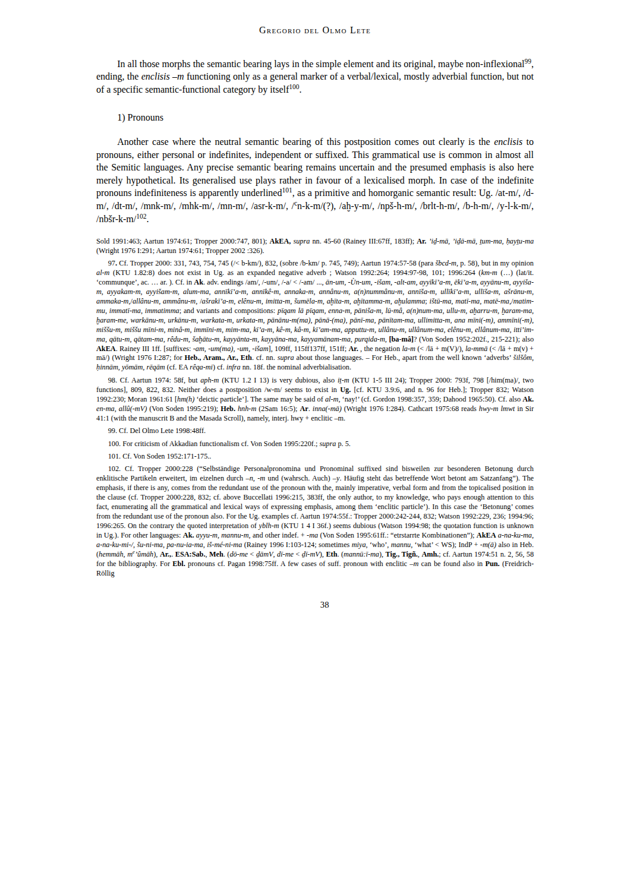Gregorio del Olmo Lete
In all those morphs the semantic bearing lays in the simple element and its original, maybe non-inflexional99, ending, the enclisis –m functioning only as a general marker of a verbal/lexical, mostly adverbial function, but not of a specific semantic-functional category by itself100.
1) Pronouns
Another case where the neutral semantic bearing of this postposition comes out clearly is the enclisis to pronouns, either personal or indefinites, independent or suffixed. This grammatical use is common in almost all the Semitic languages. Any precise semantic bearing remains uncertain and the presumed emphasis is also here merely hypothetical. Its generalised use plays rather in favour of a lexicalised morph. In case of the indefinite pronouns indefiniteness is apparently underlined101, as a primitive and homorganic semantic result: Ug. /at-m/, /d-m/, /dt-m/, /mnk-m/, /mhk-m/, /mn-m/, /asr-k-m/, /cn-k-m/(?), /aḫ-y-m/, /npš-h-m/, /brlt-h-m/, /b-h-m/, /y-l-k-m/, /nbšr-k-m/102.
Sold 1991:463; Aartun 1974:61; Tropper 2000:747, 801); AkEA, supra nn. 45-60 (Rainey III:67ff, 183ff); Ar. ’iḏ-mā, ’iḏā-mā, ṯum-ma, ḥayṯu-ma (Wright 1976 I:291; Aartun 1974:61; Tropper 2002 :326).
97. Cf. Tropper 2000: 331, 743, 754, 745 (/< b-km/), 832, (sobre /b-km/ p. 745, 749); Aartun 1974:57-58 (para šbcd-m, p. 58), but in my opinion al-m (KTU 1.82:8) does not exist in Ug. as an expanded negative adverb ; Watson 1992:264; 1994:97-98, 101; 1996:264 (km-m (…) (lat/it. ‘communque’, ac. … ar. ). Cf. in Ak. adv. endings /am/, /-um/, /-a/ < /-am/ ..., ān-um, -Ùn-um, -išam, -alt-am, ayyīkī’a-m, ēkī’a-m, ayyānu-m, ayyiša-m, ayyakam-m, ayyišam-m, alum-ma, annīkī’a-m, annīkê-m, annaka-m, annânu-m, a(n)nummânu-m, annīša-m, ullīkī’a-m, ullīša-m, ašrānu-m, ammaka-m,/allânu-m, ammânu-m, /ašrakī’a-m, elênu-m, imitta-m, šumēla-m, aḫīta-m, aḫītamma-m, aḫulamma; ištū-ma, matī-ma, matē-ma,/matim-mu, immatī-ma, immatimma; and variants and compositions: pīqam lā pīqam, enna-m, pāniša-m, lū-mâ, a(n)num-ma, ullu-m, aḫarru-m, ḫaram-ma, ḫaram-me, warkānu-m, urkānu-m, warkata-m, urkata-m, pānānu-m(ma), pānā-(ma), pānī-ma, pānītam-ma, ullimitta-m, ana mīni(-m), ammīni(-m), miššu-m, miššu mīni-m, minâ-m, immīni-m, mim-ma, kī’a-m, kê-m, kâ-m, kī’am-ma, apputtu-m, ullânu-m, ullânum-ma, elênu-m, ellânum-ma, itti’im-ma, qātu-m, qātam-ma, rêdu-m, šaḫātu-m, kayyānta-m, kayyāna-ma, kayyamānam-ma, purqida-m, [ba-mâ]? (Von Soden 1952:202f., 215-221); also AkEA. Rainey III 1ff. [suffixes: -am, -um(ma), -um, -išam], 109ff, 115ff137ff, 151ff; Ar. , the negation la-m (< /lā + m(V)/), la-mmā (< /lā + m(v) + mā/) (Wright 1976 I:287; for Heb., Aram., Ar., Eth. cf. nn. supra about those languages. – For Heb., apart from the well known ‘adverbs’ šilšôm, ḥinnām, yōmām, rēqām (cf. EA rêqa-mi) cf. infra nn. 18f. the nominal adverbialisation.
98. Cf. Aartun 1974: 58f, but aph-m (KTU 1.2 I 13) is very dubious, also iṯ-m (KTU 1-5 III 24); Tropper 2000: 793f, 798 [/him(ma)/, two functions], 809, 822, 832. Neither does a postposition /w-m/ seems to exist in Ug. [cf. KTU 3.9:6, and n. 96 for Heb.]; Tropper 832; Watson 1992:230; Moran 1961:61 [hm(h) ‘deictic particle’]. The same may be said of al-m, ‘nay!’ (cf. Gordon 1998:357, 359; Dahood 1965:50). Cf. also Ak. en-ma, allû(-mV) (Von Soden 1995:219); Heb. hnh-m (2Sam 16:5); Ar. inna(-mā) (Wright 1976 I:284). Cathcart 1975:68 reads hwy-m lmwt in Sir 41:1 (with the manuscrit B and the Masada Scroll), namely, interj. hwy + enclitic –m.
99. Cf. Del Olmo Lete 1998:48ff.
100. For criticism of Akkadian functionalism cf. Von Soden 1995:220f.; supra p. 5.
101. Cf. Von Soden 1952:171-175..
102. Cf. Tropper 2000:228 (“Selbständige Personalpronomina und Pronominal suffixed sind bisweilen zur besonderen Betonung durch enklitische Partikeln erweitert, im eizelnen durch –n, -m und (wahrsch. Auch) –y. Häufig steht das betreffende Wort betont am Satzanfang”). The emphasis, if there is any, comes from the redundant use of the pronoun with the, mainly imperative, verbal form and from the topicalised position in the clause (cf. Tropper 2000:228, 832; cf. above Buccellati 1996:215, 383ff, the only author, to my knowledge, who pays enough attention to this fact, enumerating all the grammatical and lexical ways of expressing emphasis, among them ‘enclitic particle’). In this case the ‘Betonung’ comes from the redundant use of the pronoun also. For the Ug. examples cf. Aartun 1974:55f.: Tropper 2000:242-244, 832; Watson 1992:229, 236; 1994:96; 1996:265. On the contrary the quoted interpretation of yblh-m (KTU 1 4 I 36f.) seems dubious (Watson 1994:98; the quotation function is unknown in Ug.). For other languages: Ak. ayyu-m, mannu-m, and other indef. + -ma (Von Soden 1995:61ff.: “etrstarrte Kombinationen”); AkEA a-na-ku-ma, a-na-ku-mi-/, šu-ni-ma, pa-nu-ia-ma, iš-mé-ni-ma (Rainey 1996 I:103-124; sometimes miya, ‘who’, mannu, ‘what’ < WS); IndP + -m(ā) also in Heb. (hemmāh, me’ûmāh), Ar.,. ESA:Sab., Meh. (dō-me < ḏāmV, dī-me < ḏī-mV), Eth. (mannū:ī-ma), Tig., Tigñ., Amh.; cf. Aartun 1974:51 n. 2, 56, 58 for the bibliography. For Ebl. pronouns cf. Pagan 1998:75ff. A few cases of suff. pronoun with enclitic –m can be found also in Pun. (Freidrich-Röllig
38